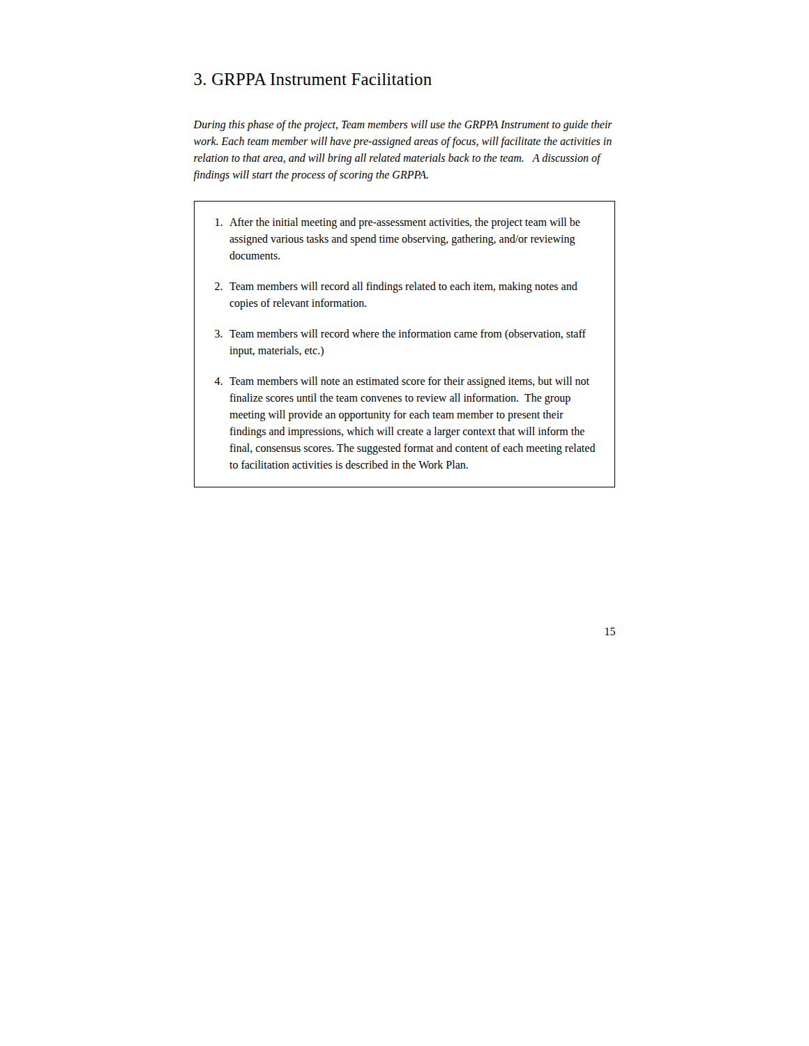3. GRPPA Instrument Facilitation
During this phase of the project, Team members will use the GRPPA Instrument to guide their work. Each team member will have pre-assigned areas of focus, will facilitate the activities in relation to that area, and will bring all related materials back to the team. A discussion of findings will start the process of scoring the GRPPA.
After the initial meeting and pre-assessment activities, the project team will be assigned various tasks and spend time observing, gathering, and/or reviewing documents.
Team members will record all findings related to each item, making notes and copies of relevant information.
Team members will record where the information came from (observation, staff input, materials, etc.)
Team members will note an estimated score for their assigned items, but will not finalize scores until the team convenes to review all information. The group meeting will provide an opportunity for each team member to present their findings and impressions, which will create a larger context that will inform the final, consensus scores. The suggested format and content of each meeting related to facilitation activities is described in the Work Plan.
15